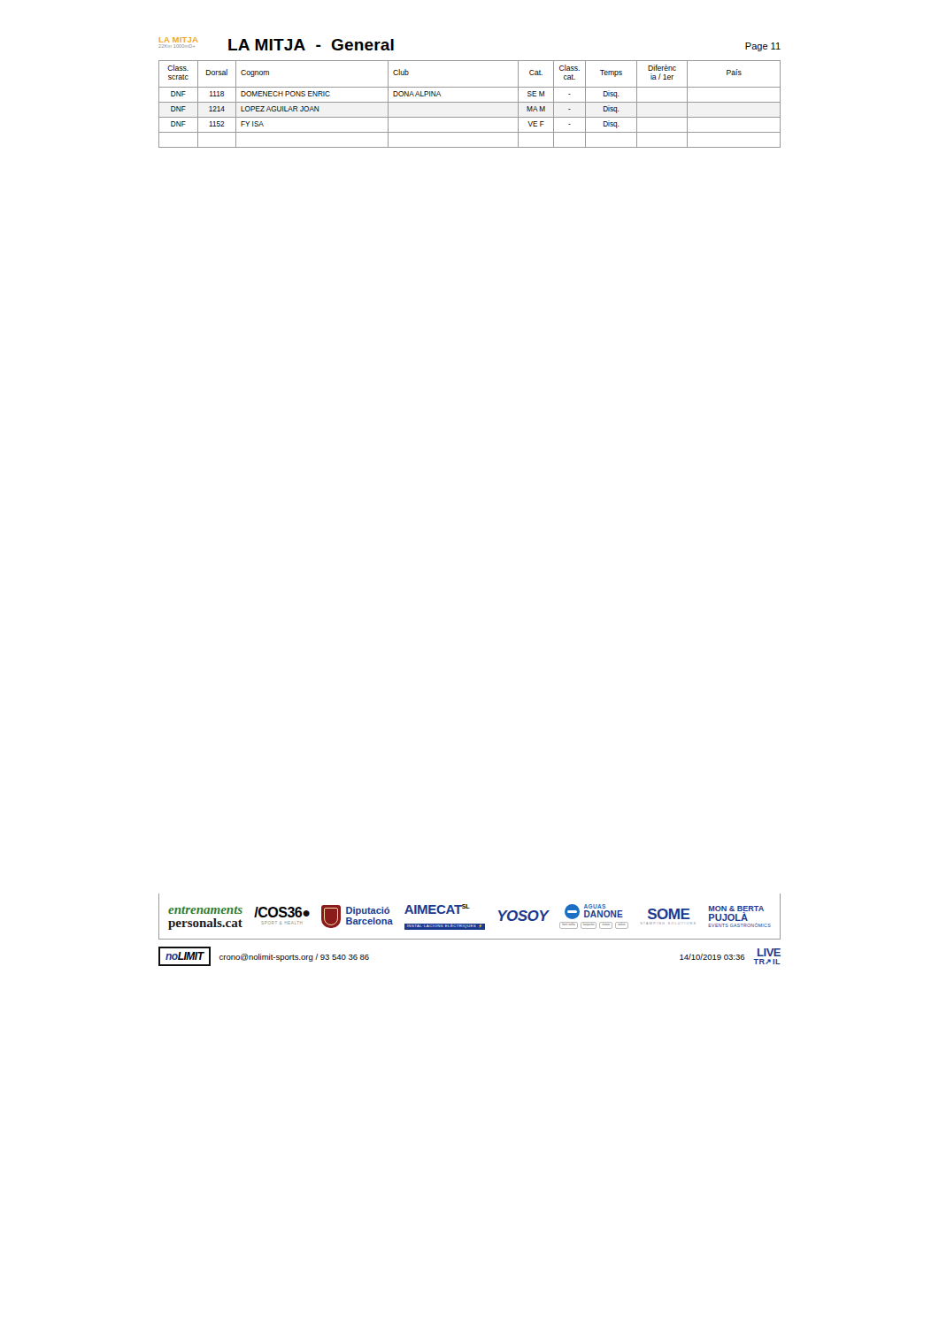LA MITJA
22Km 1000mD+
LA MITJA - General
Page 11
| Class. scratc | Dorsal | Cognom | Club | Cat. | Class. cat. | Temps | Diferènc ia / 1er | País |
| --- | --- | --- | --- | --- | --- | --- | --- | --- |
| DNF | 1118 | DOMENECH PONS ENRIC | DONA ALPINA | SE M | - | Disq. | | |
| DNF | 1214 | LOPEZ AGUILAR JOAN | | MA M | - | Disq. | | |
| DNF | 1152 | FY ISA | | VE F | - | Disq. | | |
entrenaments
personals.cat
/COS36●
SPORT & HEALTH
Diputació
Barcelona
AIMECAT SL
INSTAL·LACIONS ELÈCTRIQUES ⚡
YOSOY
AGUAS
DANONE
font vella lanjarón evian volvic
SOME
STAMPING SOLUTIONS
MON & BERTA
PUJOLÀ
EVENTS GASTRONÒMICS
no LIMIT
crono@nolimit-sports.org / 93 540 36 86
14/10/2019 03:36
LIVE
TR↗IL